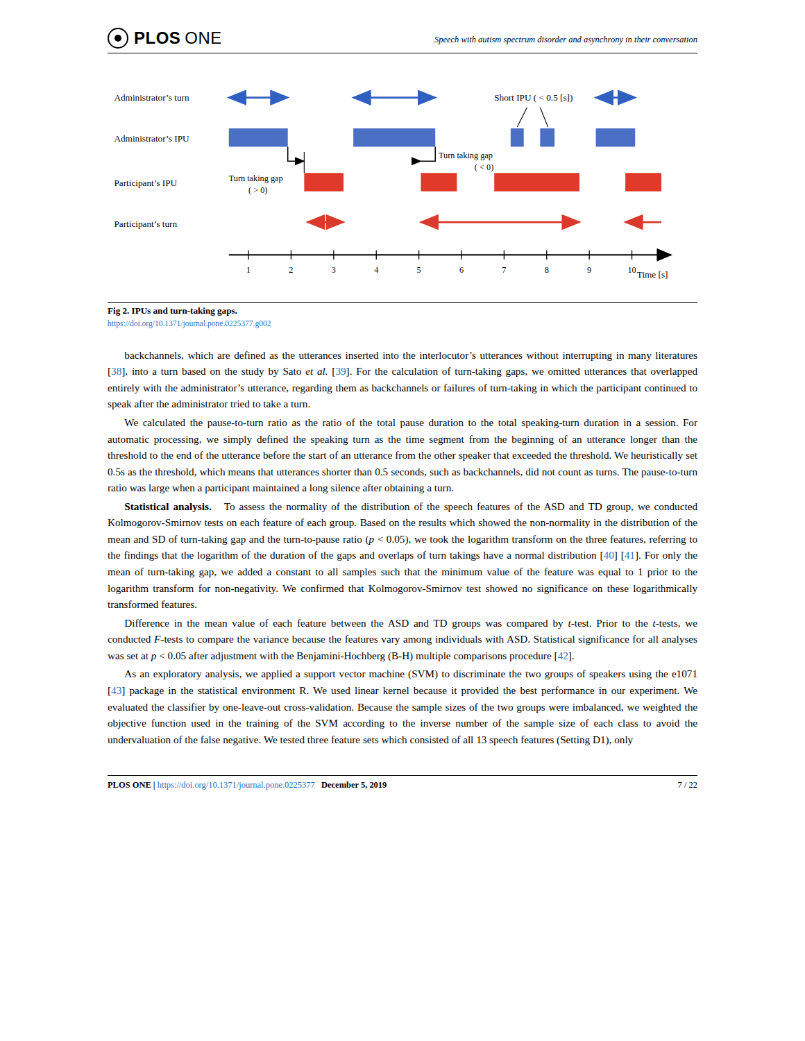PLOS ONE
Speech with autism spectrum disorder and asynchrony in their conversation
Administrator’s turn Administrator’s IPU Participant’s IPU Participant’s turn Short IPU ( < 0.5 [s]) Turn taking gap ( > 0) Turn taking gap ( < 0) 1 2 3 4 5 6 7 8 9 10 Time [s]
Fig 2. IPUs and turn-taking gaps.
https://doi.org/10.1371/journal.pone.0225377.g002
backchannels, which are defined as the utterances inserted into the interlocutor’s utterances without interrupting in many literatures [38], into a turn based on the study by Sato et al. [39]. For the calculation of turn-taking gaps, we omitted utterances that overlapped entirely with the administrator’s utterance, regarding them as backchannels or failures of turn-taking in which the participant continued to speak after the administrator tried to take a turn.
We calculated the pause-to-turn ratio as the ratio of the total pause duration to the total speaking-turn duration in a session. For automatic processing, we simply defined the speaking turn as the time segment from the beginning of an utterance longer than the threshold to the end of the utterance before the start of an utterance from the other speaker that exceeded the threshold. We heuristically set 0.5s as the threshold, which means that utterances shorter than 0.5 seconds, such as backchannels, did not count as turns. The pause-to-turn ratio was large when a participant maintained a long silence after obtaining a turn.
Statistical analysis. To assess the normality of the distribution of the speech features of the ASD and TD group, we conducted Kolmogorov-Smirnov tests on each feature of each group. Based on the results which showed the non-normality in the distribution of the mean and SD of turn-taking gap and the turn-to-pause ratio (p < 0.05), we took the logarithm transform on the three features, referring to the findings that the logarithm of the duration of the gaps and overlaps of turn takings have a normal distribution [40] [41]. For only the mean of turn-taking gap, we added a constant to all samples such that the minimum value of the feature was equal to 1 prior to the logarithm transform for non-negativity. We confirmed that Kolmogorov-Smirnov test showed no significance on these logarithmically transformed features.
Difference in the mean value of each feature between the ASD and TD groups was compared by t-test. Prior to the t-tests, we conducted F-tests to compare the variance because the features vary among individuals with ASD. Statistical significance for all analyses was set at p < 0.05 after adjustment with the Benjamini-Hochberg (B-H) multiple comparisons procedure [42].
As an exploratory analysis, we applied a support vector machine (SVM) to discriminate the two groups of speakers using the e1071 [43] package in the statistical environment R. We used linear kernel because it provided the best performance in our experiment. We evaluated the classifier by one-leave-out cross-validation. Because the sample sizes of the two groups were imbalanced, we weighted the objective function used in the training of the SVM according to the inverse number of the sample size of each class to avoid the undervaluation of the false negative. We tested three feature sets which consisted of all 13 speech features (Setting D1), only
PLOS ONE | https://doi.org/10.1371/journal.pone.0225377 December 5, 2019
7 / 22